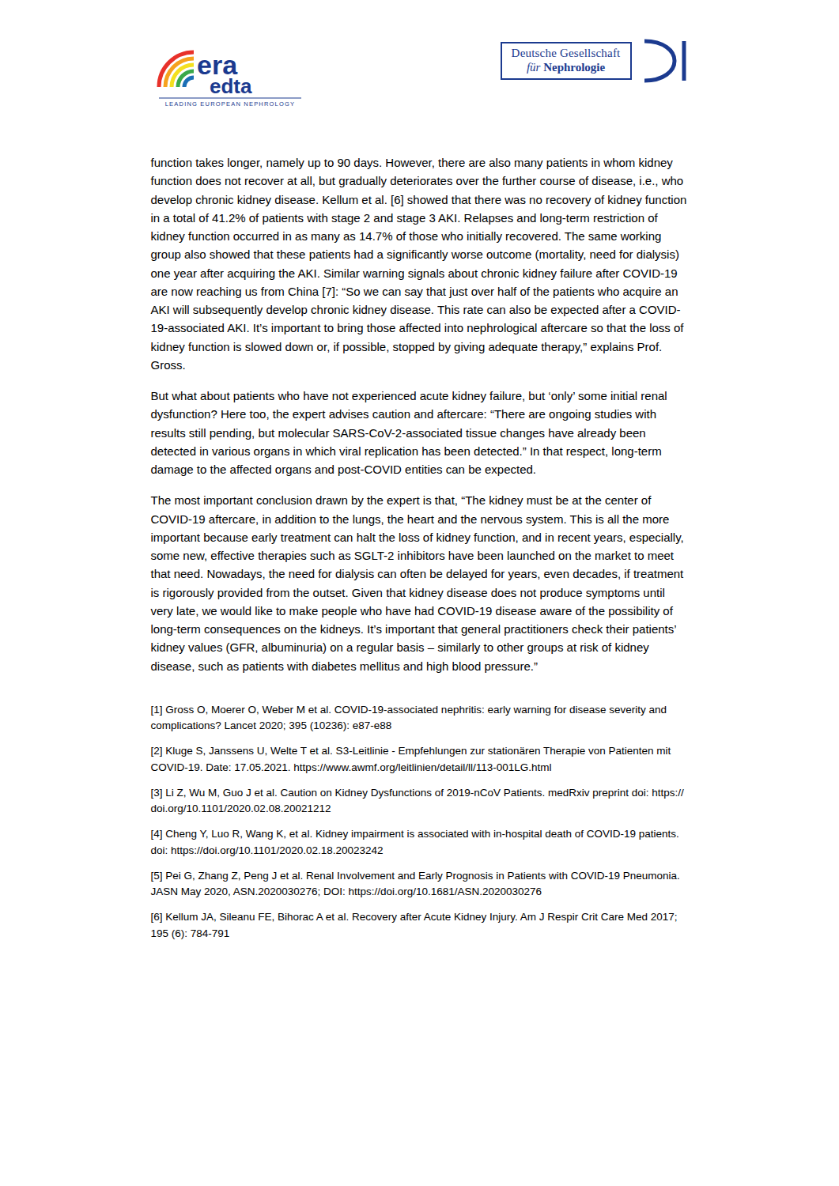era edta LEADING EUROPEAN NEPHROLOGY
Deutsche Gesellschaft
für Nephrologie
function takes longer, namely up to 90 days. However, there are also many patients in whom kidney function does not recover at all, but gradually deteriorates over the further course of disease, i.e., who develop chronic kidney disease. Kellum et al. [6] showed that there was no recovery of kidney function in a total of 41.2% of patients with stage 2 and stage 3 AKI. Relapses and long-term restriction of kidney function occurred in as many as 14.7% of those who initially recovered. The same working group also showed that these patients had a significantly worse outcome (mortality, need for dialysis) one year after acquiring the AKI. Similar warning signals about chronic kidney failure after COVID-19 are now reaching us from China [7]: “So we can say that just over half of the patients who acquire an AKI will subsequently develop chronic kidney disease. This rate can also be expected after a COVID-19-associated AKI. It’s important to bring those affected into nephrological aftercare so that the loss of kidney function is slowed down or, if possible, stopped by giving adequate therapy,” explains Prof. Gross.
But what about patients who have not experienced acute kidney failure, but ‘only’ some initial renal dysfunction? Here too, the expert advises caution and aftercare: “There are ongoing studies with results still pending, but molecular SARS-CoV-2-associated tissue changes have already been detected in various organs in which viral replication has been detected.” In that respect, long-term damage to the affected organs and post-COVID entities can be expected.
The most important conclusion drawn by the expert is that, “The kidney must be at the center of COVID-19 aftercare, in addition to the lungs, the heart and the nervous system. This is all the more important because early treatment can halt the loss of kidney function, and in recent years, especially, some new, effective therapies such as SGLT-2 inhibitors have been launched on the market to meet that need. Nowadays, the need for dialysis can often be delayed for years, even decades, if treatment is rigorously provided from the outset. Given that kidney disease does not produce symptoms until very late, we would like to make people who have had COVID-19 disease aware of the possibility of long-term consequences on the kidneys. It’s important that general practitioners check their patients’ kidney values (GFR, albuminuria) on a regular basis – similarly to other groups at risk of kidney disease, such as patients with diabetes mellitus and high blood pressure.”
[1] Gross O, Moerer O, Weber M et al. COVID-19-associated nephritis: early warning for disease severity and complications? Lancet 2020; 395 (10236): e87-e88
[2] Kluge S, Janssens U, Welte T et al. S3-Leitlinie - Empfehlungen zur stationären Therapie von Patienten mit COVID-19. Date: 17.05.2021. https://www.awmf.org/leitlinien/detail/ll/113-001LG.html
[3] Li Z, Wu M, Guo J et al. Caution on Kidney Dysfunctions of 2019-nCoV Patients. medRxiv preprint doi: https://doi.org/10.1101/2020.02.08.20021212
[4] Cheng Y, Luo R, Wang K, et al. Kidney impairment is associated with in-hospital death of COVID-19 patients. doi: https://doi.org/10.1101/2020.02.18.20023242
[5] Pei G, Zhang Z, Peng J et al. Renal Involvement and Early Prognosis in Patients with COVID-19 Pneumonia. JASN May 2020, ASN.2020030276; DOI: https://doi.org/10.1681/ASN.2020030276
[6] Kellum JA, Sileanu FE, Bihorac A et al. Recovery after Acute Kidney Injury. Am J Respir Crit Care Med 2017; 195 (6): 784-791